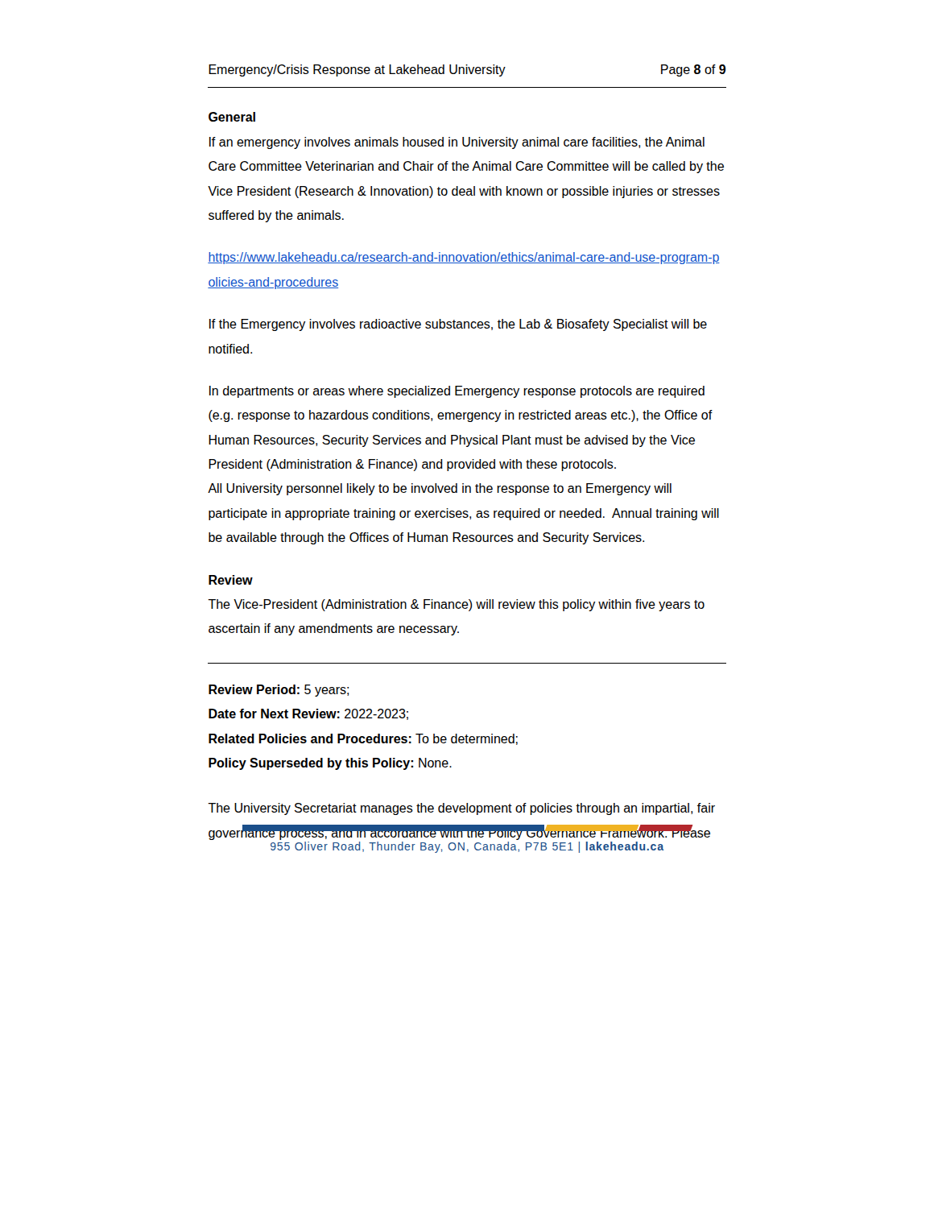Emergency/Crisis Response at Lakehead University Page 8 of 9
General
If an emergency involves animals housed in University animal care facilities, the Animal Care Committee Veterinarian and Chair of the Animal Care Committee will be called by the Vice President (Research & Innovation) to deal with known or possible injuries or stresses suffered by the animals.
https://www.lakeheadu.ca/research-and-innovation/ethics/animal-care-and-use-program-policies-and-procedures
If the Emergency involves radioactive substances, the Lab & Biosafety Specialist will be notified.
In departments or areas where specialized Emergency response protocols are required (e.g. response to hazardous conditions, emergency in restricted areas etc.), the Office of Human Resources, Security Services and Physical Plant must be advised by the Vice President (Administration & Finance) and provided with these protocols.
All University personnel likely to be involved in the response to an Emergency will participate in appropriate training or exercises, as required or needed. Annual training will be available through the Offices of Human Resources and Security Services.
Review
The Vice-President (Administration & Finance) will review this policy within five years to ascertain if any amendments are necessary.
Review Period: 5 years;
Date for Next Review: 2022-2023;
Related Policies and Procedures: To be determined;
Policy Superseded by this Policy: None.
The University Secretariat manages the development of policies through an impartial, fair governance process, and in accordance with the Policy Governance Framework. Please
955 Oliver Road, Thunder Bay, ON, Canada, P7B 5E1 | lakeheadu.ca